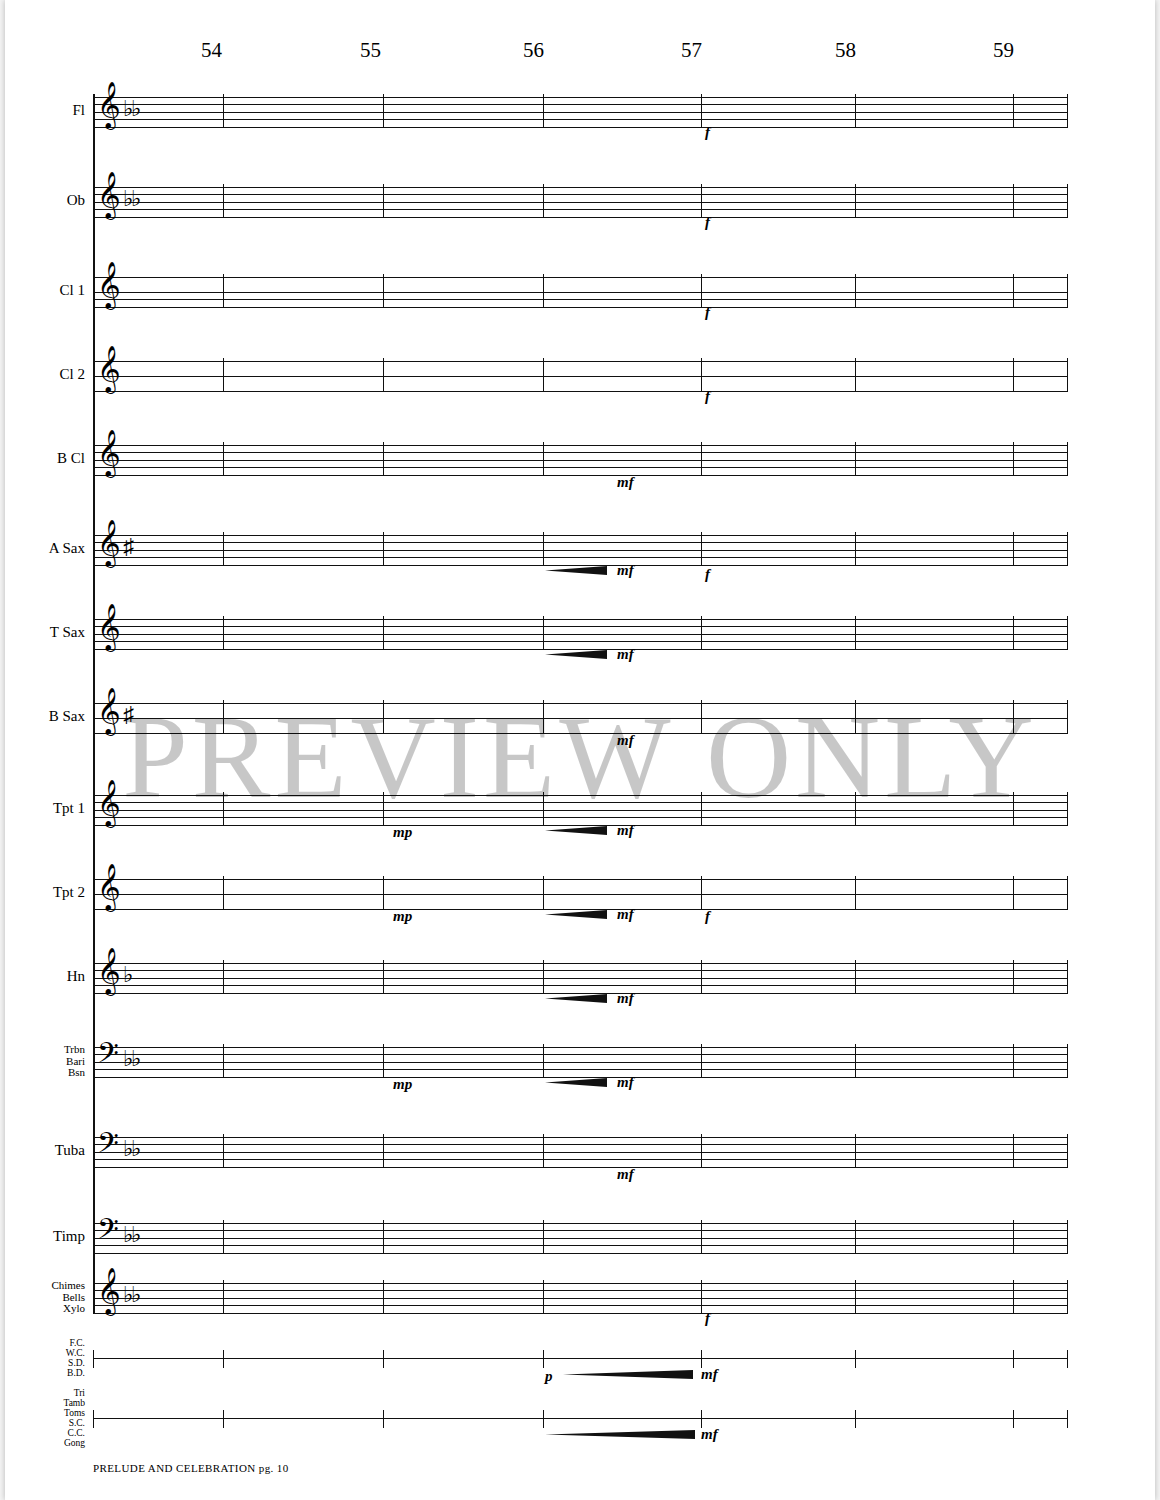54 55 56 57 58 59
Fl 𝄞 ♭♭ f
Ob 𝄞 ♭♭ f
Cl 1 𝄞 f
Cl 2 𝄞 f
B Cl 𝄞 mf
A Sax 𝄞 ♯ mf f
T Sax 𝄞 mf
B Sax 𝄞 ♯ mf
Tpt 1 𝄞 mp mf
Tpt 2 𝄞 mp mf f
Hn 𝄞 ♭ mf
Trbn
Bari
Bsn 𝄢 ♭♭ mp mf
Tuba 𝄢 ♭♭ mf
Timp 𝄢 ♭♭
Chimes
Bells
Xylo 𝄞 ♭♭ f
F.C.
W.C.
S.D.
B.D. p mf
Tri
Tamb
Toms
S.C.
C.C.
Gong mf
PREVIEW ONLY
PRELUDE AND CELEBRATION pg. 10